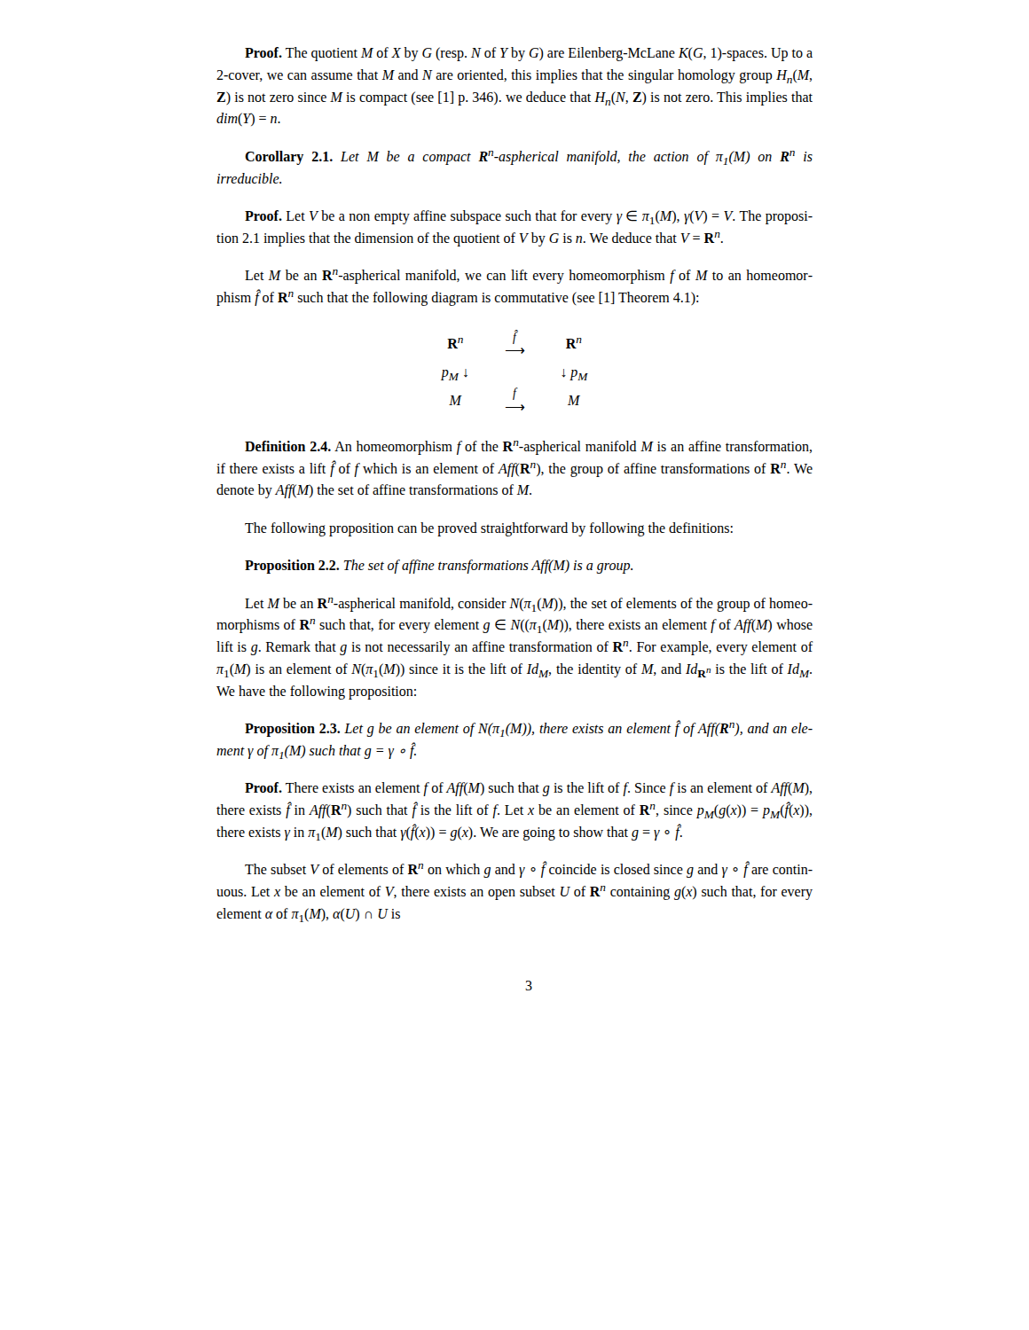Proof. The quotient M of X by G (resp. N of Y by G) are Eilenberg-McLane K(G, 1)-spaces. Up to a 2-cover, we can assume that M and N are oriented, this implies that the singular homology group Hn(M, Z) is not zero since M is compact (see [1] p. 346). we deduce that Hn(N, Z) is not zero. This implies that dim(Y) = n.
Corollary 2.1. Let M be a compact Rn-aspherical manifold, the action of π1(M) on Rn is irreducible.
Proof. Let V be a non empty affine subspace such that for every γ ∈ π1(M), γ(V) = V. The proposition 2.1 implies that the dimension of the quotient of V by G is n. We deduce that V = Rn.
Let M be an Rn-aspherical manifold, we can lift every homeomorphism f of M to an homeomorphism f̂ of Rn such that the following diagram is commutative (see [1] Theorem 4.1):
| R n | f̂ ⟶ | R n |
| p M ↓ | | ↓ p M |
| M | f ⟶ | M |
Definition 2.4. An homeomorphism f of the Rn-aspherical manifold M is an affine transformation, if there exists a lift f̂ of f which is an element of Aff(Rn), the group of affine transformations of Rn. We denote by Aff(M) the set of affine transformations of M.
The following proposition can be proved straightforward by following the definitions:
Proposition 2.2. The set of affine transformations Aff(M) is a group.
Let M be an Rn-aspherical manifold, consider N(π1(M)), the set of elements of the group of homeomorphisms of Rn such that, for every element g ∈ N((π1(M)), there exists an element f of Aff(M) whose lift is g. Remark that g is not necessarily an affine transformation of Rn. For example, every element of π1(M) is an element of N(π1(M)) since it is the lift of IdM, the identity of M, and IdRn is the lift of IdM. We have the following proposition:
Proposition 2.3. Let g be an element of N(π1(M)), there exists an element f̂ of Aff(Rn), and an element γ of π1(M) such that g = γ ∘ f̂.
Proof. There exists an element f of Aff(M) such that g is the lift of f. Since f is an element of Aff(M), there exists f̂ in Aff(Rn) such that f̂ is the lift of f. Let x be an element of Rn, since pM(g(x)) = pM(f̂(x)), there exists γ in π1(M) such that γ(f̂(x)) = g(x). We are going to show that g = γ ∘ f̂.
The subset V of elements of Rn on which g and γ ∘ f̂ coincide is closed since g and γ ∘ f̂ are continuous. Let x be an element of V, there exists an open subset U of Rn containing g(x) such that, for every element α of π1(M), α(U) ∩ U is
3